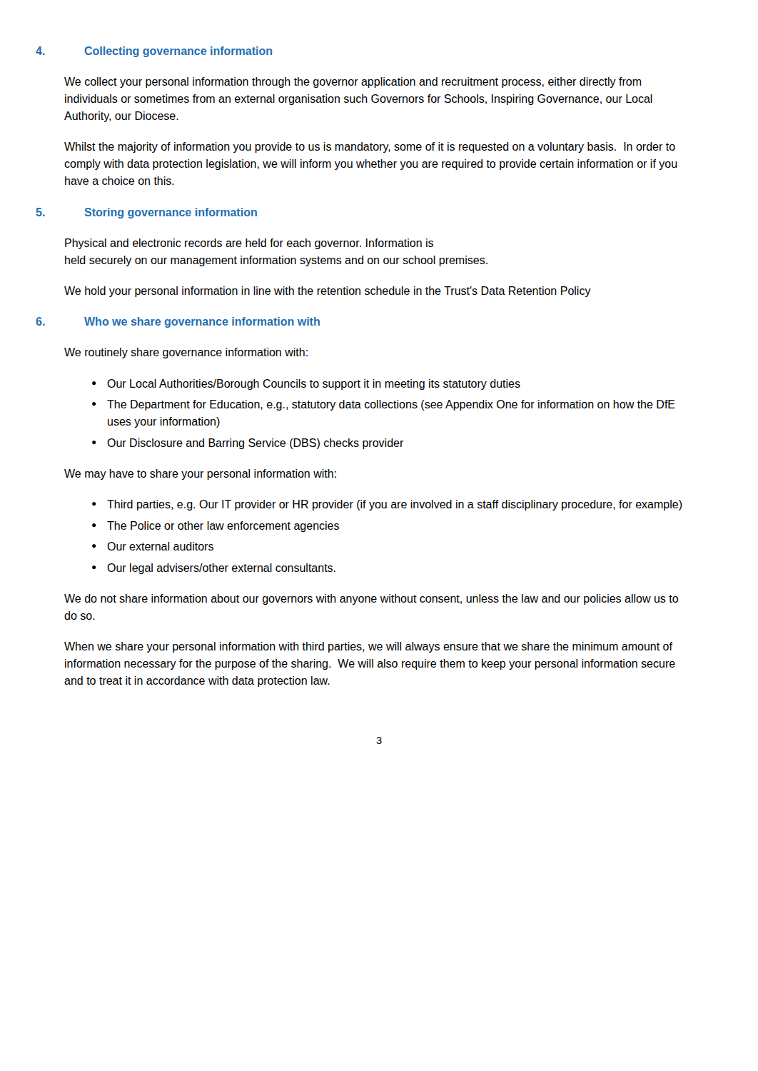4. Collecting governance information
We collect your personal information through the governor application and recruitment process, either directly from individuals or sometimes from an external organisation such Governors for Schools, Inspiring Governance, our Local Authority, our Diocese.
Whilst the majority of information you provide to us is mandatory, some of it is requested on a voluntary basis. In order to comply with data protection legislation, we will inform you whether you are required to provide certain information or if you have a choice on this.
5. Storing governance information
Physical and electronic records are held for each governor. Information is
held securely on our management information systems and on our school premises.
We hold your personal information in line with the retention schedule in the Trust's Data Retention Policy
6. Who we share governance information with
We routinely share governance information with:
Our Local Authorities/Borough Councils to support it in meeting its statutory duties
The Department for Education, e.g., statutory data collections (see Appendix One for information on how the DfE uses your information)
Our Disclosure and Barring Service (DBS) checks provider
We may have to share your personal information with:
Third parties, e.g. Our IT provider or HR provider (if you are involved in a staff disciplinary procedure, for example)
The Police or other law enforcement agencies
Our external auditors
Our legal advisers/other external consultants.
We do not share information about our governors with anyone without consent, unless the law and our policies allow us to do so.
When we share your personal information with third parties, we will always ensure that we share the minimum amount of information necessary for the purpose of the sharing. We will also require them to keep your personal information secure and to treat it in accordance with data protection law.
3